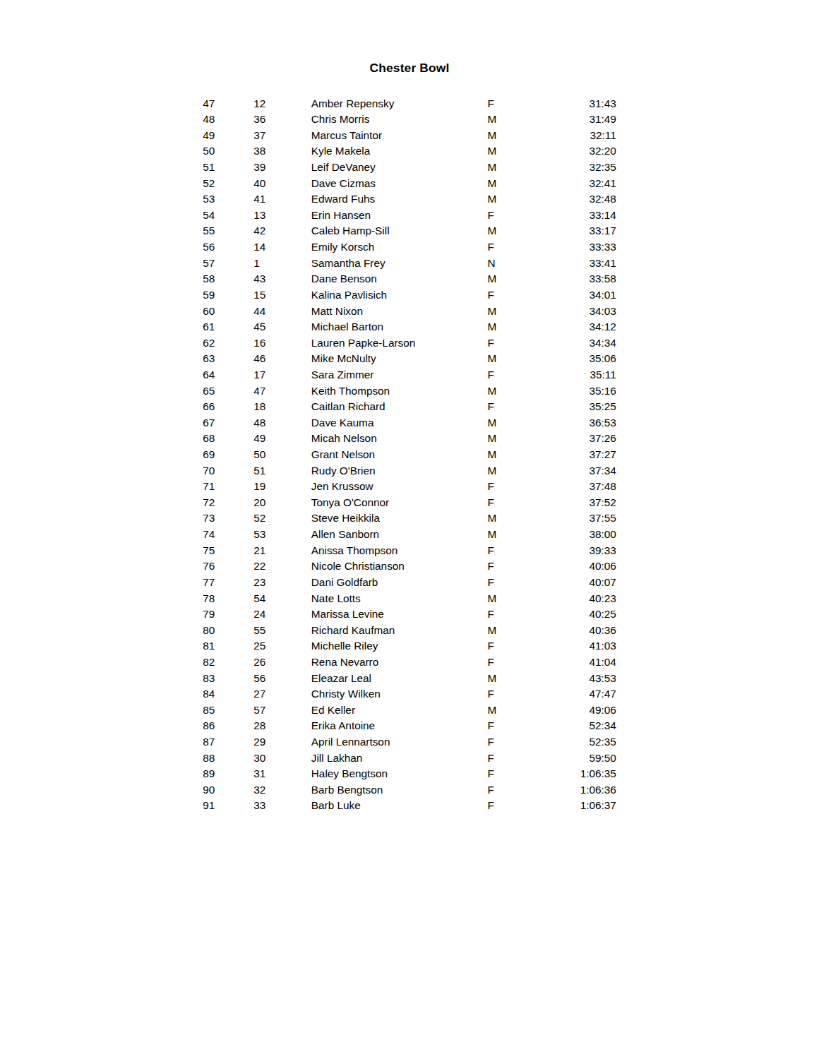Chester Bowl
| 47 | 12 | Amber Repensky | F | 31:43 |
| 48 | 36 | Chris Morris | M | 31:49 |
| 49 | 37 | Marcus Taintor | M | 32:11 |
| 50 | 38 | Kyle Makela | M | 32:20 |
| 51 | 39 | Leif DeVaney | M | 32:35 |
| 52 | 40 | Dave Cizmas | M | 32:41 |
| 53 | 41 | Edward Fuhs | M | 32:48 |
| 54 | 13 | Erin Hansen | F | 33:14 |
| 55 | 42 | Caleb Hamp-Sill | M | 33:17 |
| 56 | 14 | Emily Korsch | F | 33:33 |
| 57 | 1 | Samantha Frey | N | 33:41 |
| 58 | 43 | Dane Benson | M | 33:58 |
| 59 | 15 | Kalina Pavlisich | F | 34:01 |
| 60 | 44 | Matt Nixon | M | 34:03 |
| 61 | 45 | Michael Barton | M | 34:12 |
| 62 | 16 | Lauren Papke-Larson | F | 34:34 |
| 63 | 46 | Mike McNulty | M | 35:06 |
| 64 | 17 | Sara Zimmer | F | 35:11 |
| 65 | 47 | Keith Thompson | M | 35:16 |
| 66 | 18 | Caitlan Richard | F | 35:25 |
| 67 | 48 | Dave Kauma | M | 36:53 |
| 68 | 49 | Micah Nelson | M | 37:26 |
| 69 | 50 | Grant Nelson | M | 37:27 |
| 70 | 51 | Rudy O'Brien | M | 37:34 |
| 71 | 19 | Jen Krussow | F | 37:48 |
| 72 | 20 | Tonya O'Connor | F | 37:52 |
| 73 | 52 | Steve Heikkila | M | 37:55 |
| 74 | 53 | Allen Sanborn | M | 38:00 |
| 75 | 21 | Anissa Thompson | F | 39:33 |
| 76 | 22 | Nicole Christianson | F | 40:06 |
| 77 | 23 | Dani Goldfarb | F | 40:07 |
| 78 | 54 | Nate Lotts | M | 40:23 |
| 79 | 24 | Marissa Levine | F | 40:25 |
| 80 | 55 | Richard Kaufman | M | 40:36 |
| 81 | 25 | Michelle Riley | F | 41:03 |
| 82 | 26 | Rena Nevarro | F | 41:04 |
| 83 | 56 | Eleazar Leal | M | 43:53 |
| 84 | 27 | Christy Wilken | F | 47:47 |
| 85 | 57 | Ed Keller | M | 49:06 |
| 86 | 28 | Erika Antoine | F | 52:34 |
| 87 | 29 | April Lennartson | F | 52:35 |
| 88 | 30 | Jill Lakhan | F | 59:50 |
| 89 | 31 | Haley Bengtson | F | 1:06:35 |
| 90 | 32 | Barb Bengtson | F | 1:06:36 |
| 91 | 33 | Barb Luke | F | 1:06:37 |